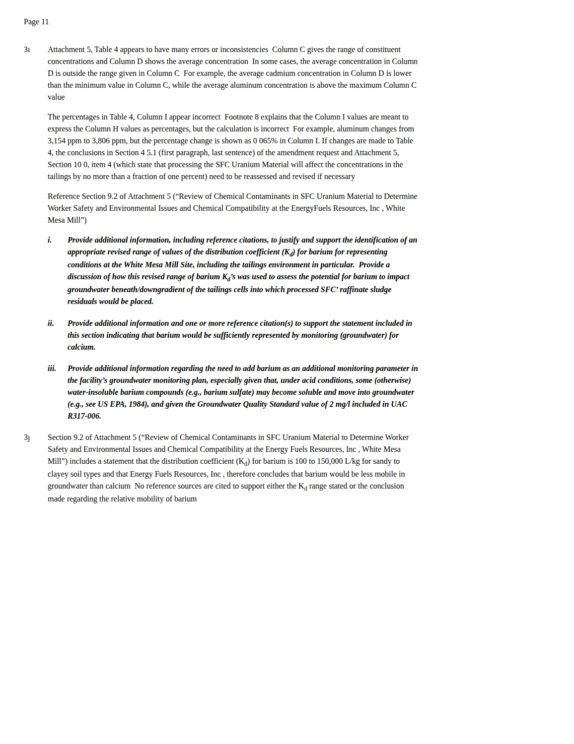Page 11
3ı
Attachment 5, Table 4 appears to have many errors or inconsistencies Column C gives the range of constituent concentrations and Column D shows the average concentration In some cases, the average concentration in Column D is outside the range given in Column C For example, the average cadmium concentration in Column D is lower than the minimum value in Column C, while the average aluminum concentration is above the maximum Column C value
The percentages in Table 4, Column I appear incorrect Footnote 8 explains that the Column I values are meant to express the Column H values as percentages, but the calculation is incorrect For example, aluminum changes from 3,154 ppm to 3,806 ppm, but the percentage change is shown as 0 065% in Column I. If changes are made to Table 4, the conclusions in Section 4 5.1 (first paragraph, last sentence) of the amendment request and Attachment 5, Section 10 0, item 4 (which state that processing the SFC Uranium Material will affect the concentrations in the tailings by no more than a fraction of one percent) need to be reassessed and revised if necessary
Reference Section 9.2 of Attachment 5 (“Review of Chemical Contaminants in SFC Uranium Material to Determine Worker Safety and Environmental Issues and Chemical Compatibility at the EnergyFuels Resources, Inc , White Mesa Mill”)
i.
Provide additional information, including reference citations, to justify and support the identification of an appropriate revised range of values of the distribution coefficient (Kd) for barium for representing conditions at the White Mesa Mill Site, including the tailings environment in particular. Provide a discussion of how this revised range of barium Kd’s was used to assess the potential for barium to impact groundwater beneath/downgradient of the tailings cells into which processed SFC’ raffinate sludge residuals would be placed.
ii.
Provide additional information and one or more reference citation(s) to support the statement included in this section indicating that barium would be sufficiently represented by monitoring (groundwater) for calcium.
iii.
Provide additional information regarding the need to add barium as an additional monitoring parameter in the facility’s groundwater monitoring plan, especially given that, under acid conditions, some (otherwise) water-insoluble barium compounds (e.g., barium sulfate) may become soluble and move into groundwater (e.g., see US EPA, 1984), and given the Groundwater Quality Standard value of 2 mg/l included in UAC R317-006.
3ȷ
Section 9.2 of Attachment 5 (“Review of Chemical Contaminants in SFC Uranium Material to Determine Worker Safety and Environmental Issues and Chemical Compatibility at the Energy Fuels Resources, Inc , White Mesa Mill”) includes a statement that the distribution coefficient (Kd) for barium is 100 to 150,000 L/kg for sandy to clayey soil types and that Energy Fuels Resources, Inc , therefore concludes that barium would be less mobile in groundwater than calcium No reference sources are cited to support either the Kd range stated or the conclusion made regarding the relative mobility of barium